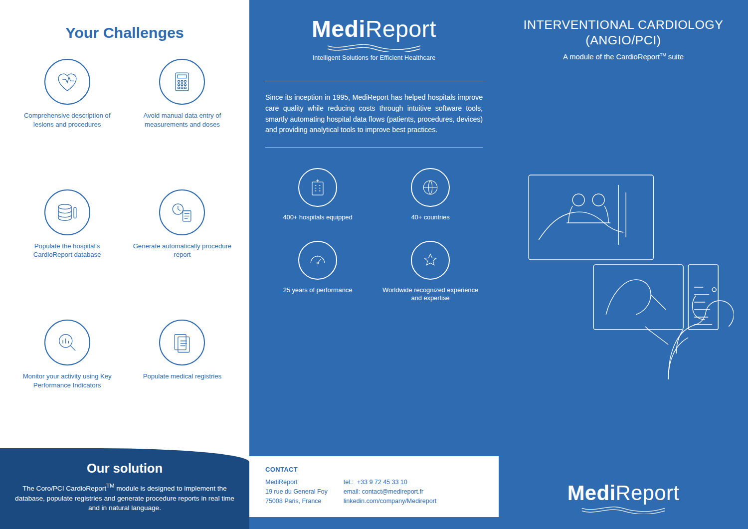Your Challenges
Comprehensive description of lesions and procedures
Avoid manual data entry of measurements and doses
Populate the hospital's CardioReport database
Generate automatically procedure report
Monitor your activity using Key Performance Indicators
Populate medical registries
Our solution
The Coro/PCI CardioReportTM module is designed to implement the database, populate registries and generate procedure reports in real time and in natural language.
Medi Report
Intelligent Solutions for Efficient Healthcare
Since its inception in 1995, MediReport has helped hospitals improve care quality while reducing costs through intuitive software tools, smartly automating hospital data flows (patients, procedures, devices) and providing analytical tools to improve best practices.
400+ hospitals equipped
40+ countries
25 years of performance
Worldwide recognized experience and expertise
CONTACT
MediReport
19 rue du General Foy
75008 Paris, France
tel.: +33 9 72 45 33 10
email: contact@medireport.fr
linkedin.com/company/Medireport
INTERVENTIONAL CARDIOLOGY
(ANGIO/PCI)
A module of the CardioReportTM suite
Medi Report